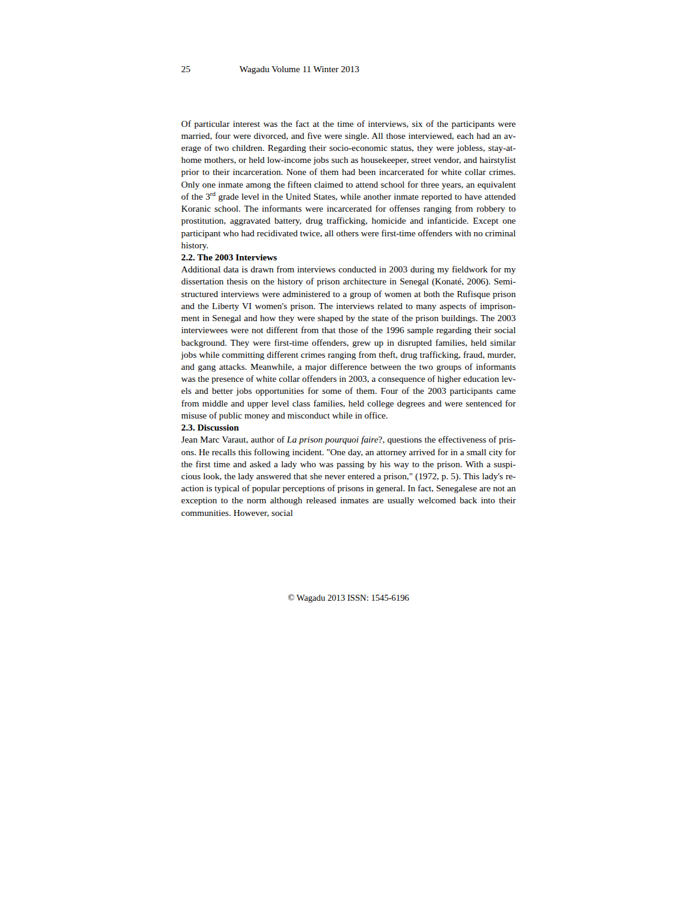25 Wagadu Volume 11 Winter 2013
Of particular interest was the fact at the time of interviews, six of the participants were married, four were divorced, and five were single. All those interviewed, each had an average of two children. Regarding their socio-economic status, they were jobless, stay-at-home mothers, or held low-income jobs such as housekeeper, street vendor, and hairstylist prior to their incarceration. None of them had been incarcerated for white collar crimes. Only one inmate among the fifteen claimed to attend school for three years, an equivalent of the 3rd grade level in the United States, while another inmate reported to have attended Koranic school. The informants were incarcerated for offenses ranging from robbery to prostitution, aggravated battery, drug trafficking, homicide and infanticide. Except one participant who had recidivated twice, all others were first-time offenders with no criminal history.
2.2. The 2003 Interviews
Additional data is drawn from interviews conducted in 2003 during my fieldwork for my dissertation thesis on the history of prison architecture in Senegal (Konaté, 2006). Semi-structured interviews were administered to a group of women at both the Rufisque prison and the Liberty VI women's prison. The interviews related to many aspects of imprisonment in Senegal and how they were shaped by the state of the prison buildings. The 2003 interviewees were not different from that those of the 1996 sample regarding their social background. They were first-time offenders, grew up in disrupted families, held similar jobs while committing different crimes ranging from theft, drug trafficking, fraud, murder, and gang attacks. Meanwhile, a major difference between the two groups of informants was the presence of white collar offenders in 2003, a consequence of higher education levels and better jobs opportunities for some of them. Four of the 2003 participants came from middle and upper level class families, held college degrees and were sentenced for misuse of public money and misconduct while in office.
2.3. Discussion
Jean Marc Varaut, author of La prison pourquoi faire?, questions the effectiveness of prisons. He recalls this following incident. "One day, an attorney arrived for in a small city for the first time and asked a lady who was passing by his way to the prison. With a suspicious look, the lady answered that she never entered a prison," (1972, p. 5). This lady's reaction is typical of popular perceptions of prisons in general. In fact, Senegalese are not an exception to the norm although released inmates are usually welcomed back into their communities. However, social
© Wagadu 2013 ISSN: 1545-6196